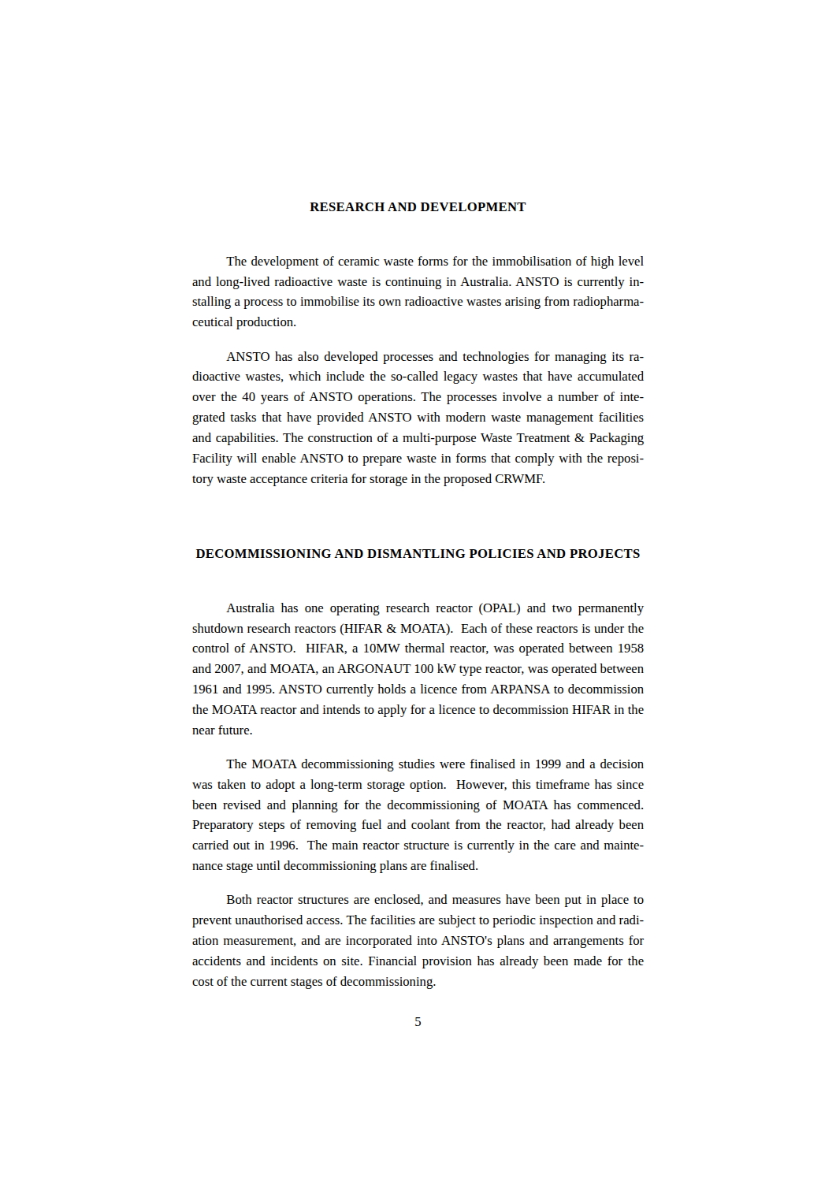RESEARCH AND DEVELOPMENT
The development of ceramic waste forms for the immobilisation of high level and long-lived radioactive waste is continuing in Australia. ANSTO is currently installing a process to immobilise its own radioactive wastes arising from radiopharmaceutical production.
ANSTO has also developed processes and technologies for managing its radioactive wastes, which include the so-called legacy wastes that have accumulated over the 40 years of ANSTO operations. The processes involve a number of integrated tasks that have provided ANSTO with modern waste management facilities and capabilities. The construction of a multi-purpose Waste Treatment & Packaging Facility will enable ANSTO to prepare waste in forms that comply with the repository waste acceptance criteria for storage in the proposed CRWMF.
DECOMMISSIONING AND DISMANTLING POLICIES AND PROJECTS
Australia has one operating research reactor (OPAL) and two permanently shutdown research reactors (HIFAR & MOATA). Each of these reactors is under the control of ANSTO. HIFAR, a 10MW thermal reactor, was operated between 1958 and 2007, and MOATA, an ARGONAUT 100 kW type reactor, was operated between 1961 and 1995. ANSTO currently holds a licence from ARPANSA to decommission the MOATA reactor and intends to apply for a licence to decommission HIFAR in the near future.
The MOATA decommissioning studies were finalised in 1999 and a decision was taken to adopt a long-term storage option. However, this timeframe has since been revised and planning for the decommissioning of MOATA has commenced. Preparatory steps of removing fuel and coolant from the reactor, had already been carried out in 1996. The main reactor structure is currently in the care and maintenance stage until decommissioning plans are finalised.
Both reactor structures are enclosed, and measures have been put in place to prevent unauthorised access. The facilities are subject to periodic inspection and radiation measurement, and are incorporated into ANSTO's plans and arrangements for accidents and incidents on site. Financial provision has already been made for the cost of the current stages of decommissioning.
5